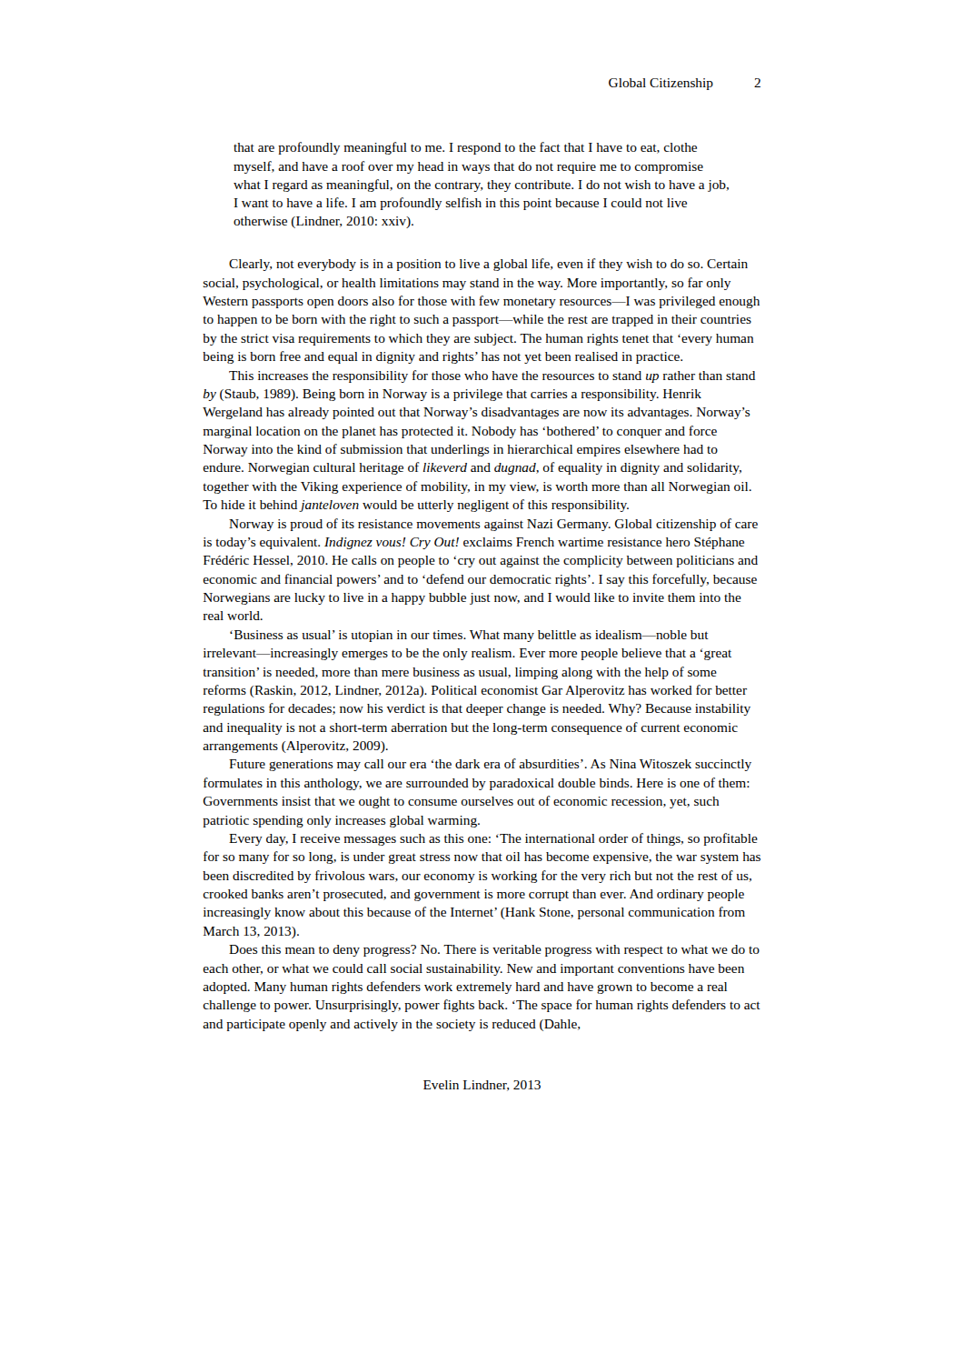Global Citizenship 2
that are profoundly meaningful to me. I respond to the fact that I have to eat, clothe myself, and have a roof over my head in ways that do not require me to compromise what I regard as meaningful, on the contrary, they contribute. I do not wish to have a job, I want to have a life. I am profoundly selfish in this point because I could not live otherwise (Lindner, 2010: xxiv).
Clearly, not everybody is in a position to live a global life, even if they wish to do so. Certain social, psychological, or health limitations may stand in the way. More importantly, so far only Western passports open doors also for those with few monetary resources—I was privileged enough to happen to be born with the right to such a passport—while the rest are trapped in their countries by the strict visa requirements to which they are subject. The human rights tenet that ‘every human being is born free and equal in dignity and rights’ has not yet been realised in practice.
This increases the responsibility for those who have the resources to stand up rather than stand by (Staub, 1989). Being born in Norway is a privilege that carries a responsibility. Henrik Wergeland has already pointed out that Norway’s disadvantages are now its advantages. Norway’s marginal location on the planet has protected it. Nobody has ‘bothered’ to conquer and force Norway into the kind of submission that underlings in hierarchical empires elsewhere had to endure. Norwegian cultural heritage of likeverd and dugnad, of equality in dignity and solidarity, together with the Viking experience of mobility, in my view, is worth more than all Norwegian oil. To hide it behind janteloven would be utterly negligent of this responsibility.
Norway is proud of its resistance movements against Nazi Germany. Global citizenship of care is today’s equivalent. Indignez vous! Cry Out! exclaims French wartime resistance hero Stéphane Frédéric Hessel, 2010. He calls on people to ‘cry out against the complicity between politicians and economic and financial powers’ and to ‘defend our democratic rights’. I say this forcefully, because Norwegians are lucky to live in a happy bubble just now, and I would like to invite them into the real world.
‘Business as usual’ is utopian in our times. What many belittle as idealism—noble but irrelevant—increasingly emerges to be the only realism. Ever more people believe that a ‘great transition’ is needed, more than mere business as usual, limping along with the help of some reforms (Raskin, 2012, Lindner, 2012a). Political economist Gar Alperovitz has worked for better regulations for decades; now his verdict is that deeper change is needed. Why? Because instability and inequality is not a short-term aberration but the long-term consequence of current economic arrangements (Alperovitz, 2009).
Future generations may call our era ‘the dark era of absurdities’. As Nina Witoszek succinctly formulates in this anthology, we are surrounded by paradoxical double binds. Here is one of them: Governments insist that we ought to consume ourselves out of economic recession, yet, such patriotic spending only increases global warming.
Every day, I receive messages such as this one: ‘The international order of things, so profitable for so many for so long, is under great stress now that oil has become expensive, the war system has been discredited by frivolous wars, our economy is working for the very rich but not the rest of us, crooked banks aren’t prosecuted, and government is more corrupt than ever. And ordinary people increasingly know about this because of the Internet’ (Hank Stone, personal communication from March 13, 2013).
Does this mean to deny progress? No. There is veritable progress with respect to what we do to each other, or what we could call social sustainability. New and important conventions have been adopted. Many human rights defenders work extremely hard and have grown to become a real challenge to power. Unsurprisingly, power fights back. ‘The space for human rights defenders to act and participate openly and actively in the society is reduced (Dahle,
Evelin Lindner, 2013